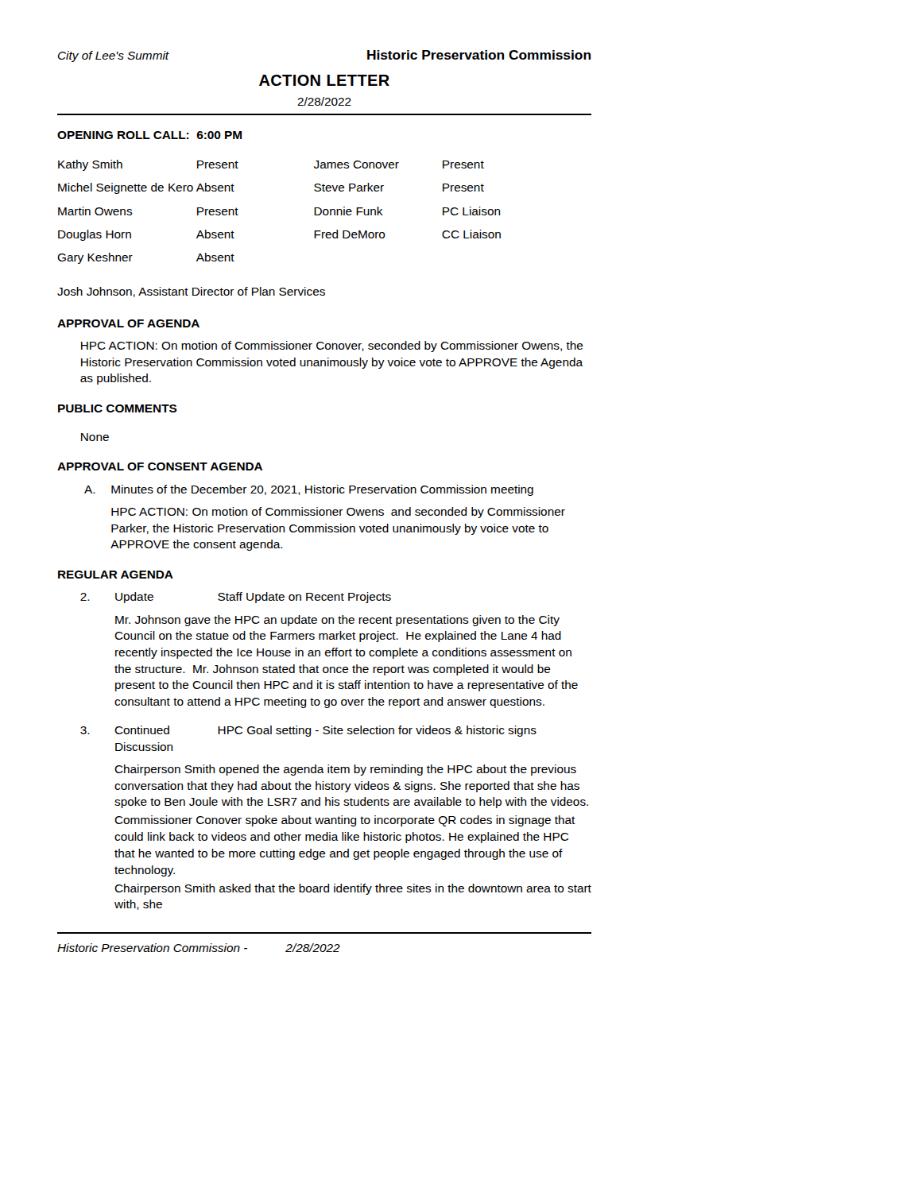City of Lee's Summit Historic Preservation Commission
ACTION LETTER
2/28/2022
OPENING ROLL CALL: 6:00 PM
| Kathy Smith | Present | James Conover | Present |
| Michel Seignette de Kero | Absent | Steve Parker | Present |
| Martin Owens | Present | Donnie Funk | PC Liaison |
| Douglas Horn | Absent | Fred DeMoro | CC Liaison |
| Gary Keshner | Absent | | |
Josh Johnson, Assistant Director of Plan Services
Approval of Agenda
HPC ACTION: On motion of Commissioner Conover, seconded by Commissioner Owens, the Historic Preservation Commission voted unanimously by voice vote to APPROVE the Agenda as published.
Public Comments
None
Approval of Consent Agenda
Minutes of the December 20, 2021, Historic Preservation Commission meeting
HPC ACTION: On motion of Commissioner Owens and seconded by Commissioner Parker, the Historic Preservation Commission voted unanimously by voice vote to APPROVE the consent agenda.
Regular Agenda
2. Update Staff Update on Recent Projects
Mr. Johnson gave the HPC an update on the recent presentations given to the City Council on the statue od the Farmers market project. He explained the Lane 4 had recently inspected the Ice House in an effort to complete a conditions assessment on the structure. Mr. Johnson stated that once the report was completed it would be present to the Council then HPC and it is staff intention to have a representative of the consultant to attend a HPC meeting to go over the report and answer questions.
3. Continued
Discussion HPC Goal setting - Site selection for videos & historic signs
Chairperson Smith opened the agenda item by reminding the HPC about the previous conversation that they had about the history videos & signs. She reported that she has spoke to Ben Joule with the LSR7 and his students are available to help with the videos.
Commissioner Conover spoke about wanting to incorporate QR codes in signage that could link back to videos and other media like historic photos. He explained the HPC that he wanted to be more cutting edge and get people engaged through the use of technology.
Chairperson Smith asked that the board identify three sites in the downtown area to start with, she
Historic Preservation Commission - 2/28/2022